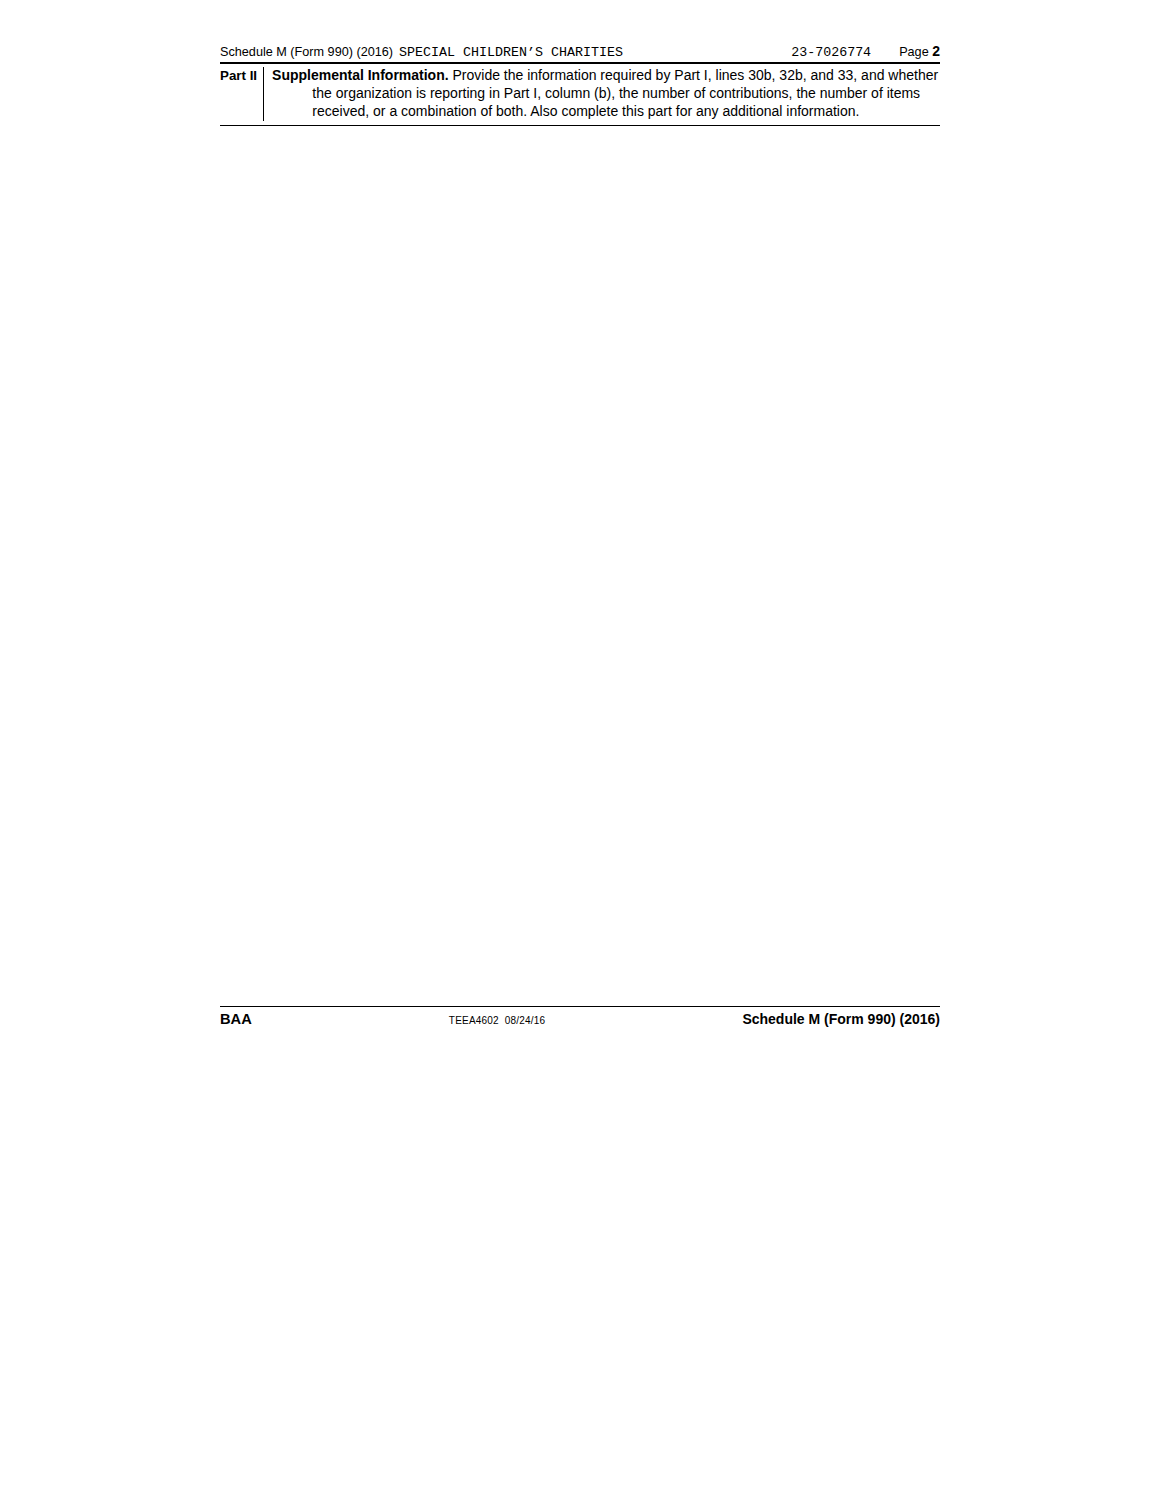Schedule M (Form 990) (2016) SPECIAL CHILDREN’S CHARITIES 23-7026774 Page 2
Part II
Supplemental Information. Provide the information required by Part I, lines 30b, 32b, and 33, and whether the organization is reporting in Part I, column (b), the number of contributions, the number of items received, or a combination of both. Also complete this part for any additional information.
BAA TEEA4602 08/24/16 Schedule M (Form 990) (2016)